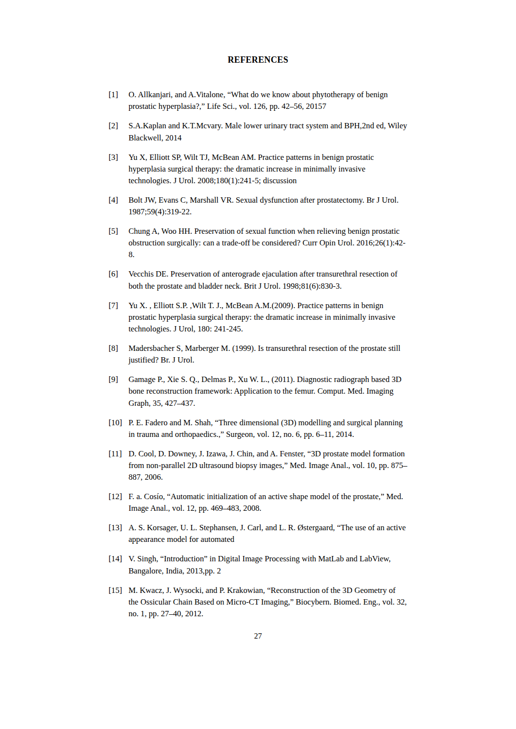REFERENCES
[1] O. Allkanjari, and A.Vitalone, “What do we know about phytotherapy of benign prostatic hyperplasia?,” Life Sci., vol. 126, pp. 42–56, 20157
[2] S.A.Kaplan and K.T.Mcvary. Male lower urinary tract system and BPH,2nd ed, Wiley Blackwell, 2014
[3] Yu X, Elliott SP, Wilt TJ, McBean AM. Practice patterns in benign prostatic hyperplasia surgical therapy: the dramatic increase in minimally invasive technologies. J Urol. 2008;180(1):241-5; discussion
[4] Bolt JW, Evans C, Marshall VR. Sexual dysfunction after prostatectomy. Br J Urol. 1987;59(4):319-22.
[5] Chung A, Woo HH. Preservation of sexual function when relieving benign prostatic obstruction surgically: can a trade-off be considered? Curr Opin Urol. 2016;26(1):42-8.
[6] Vecchis DE. Preservation of anterograde ejaculation after transurethral resection of both the prostate and bladder neck. Brit J Urol. 1998;81(6):830-3.
[7] Yu X. , Elliott S.P. ,Wilt T. J., McBean A.M.(2009). Practice patterns in benign prostatic hyperplasia surgical therapy: the dramatic increase in minimally invasive technologies. J Urol, 180: 241-245.
[8] Madersbacher S, Marberger M. (1999). Is transurethral resection of the prostate still justified? Br. J Urol.
[9] Gamage P., Xie S. Q., Delmas P., Xu W. L., (2011). Diagnostic radiograph based 3D bone reconstruction framework: Application to the femur. Comput. Med. Imaging Graph, 35, 427–437.
[10] P. E. Fadero and M. Shah, “Three dimensional (3D) modelling and surgical planning in trauma and orthopaedics.,” Surgeon, vol. 12, no. 6, pp. 6–11, 2014.
[11] D. Cool, D. Downey, J. Izawa, J. Chin, and A. Fenster, “3D prostate model formation from non-parallel 2D ultrasound biopsy images,” Med. Image Anal., vol. 10, pp. 875–887, 2006.
[12] F. a. Cosío, “Automatic initialization of an active shape model of the prostate,” Med. Image Anal., vol. 12, pp. 469–483, 2008.
[13] A. S. Korsager, U. L. Stephansen, J. Carl, and L. R. Østergaard, “The use of an active appearance model for automated
[14] V. Singh, “Introduction” in Digital Image Processing with MatLab and LabView, Bangalore, India, 2013,pp. 2
[15] M. Kwacz, J. Wysocki, and P. Krakowian, “Reconstruction of the 3D Geometry of the Ossicular Chain Based on Micro-CT Imaging,” Biocybern. Biomed. Eng., vol. 32, no. 1, pp. 27–40, 2012.
27